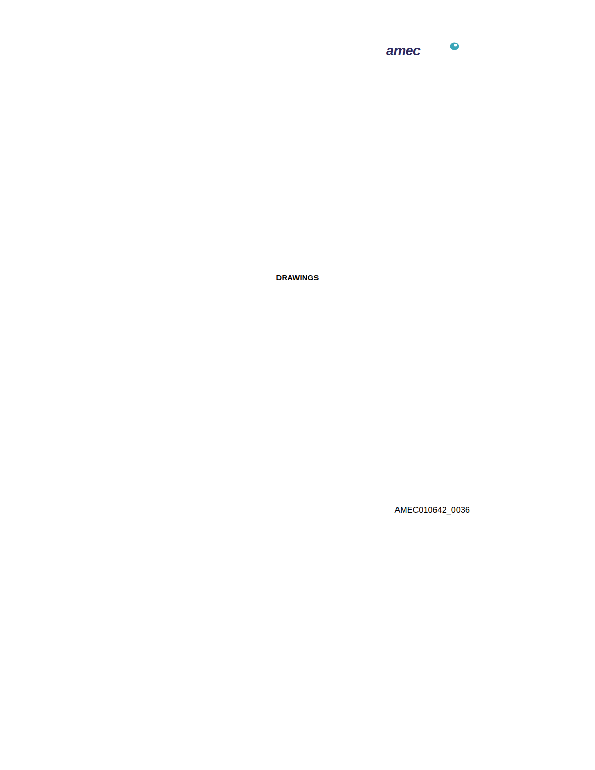amec amec
DRAWINGS
AMEC010642_0036